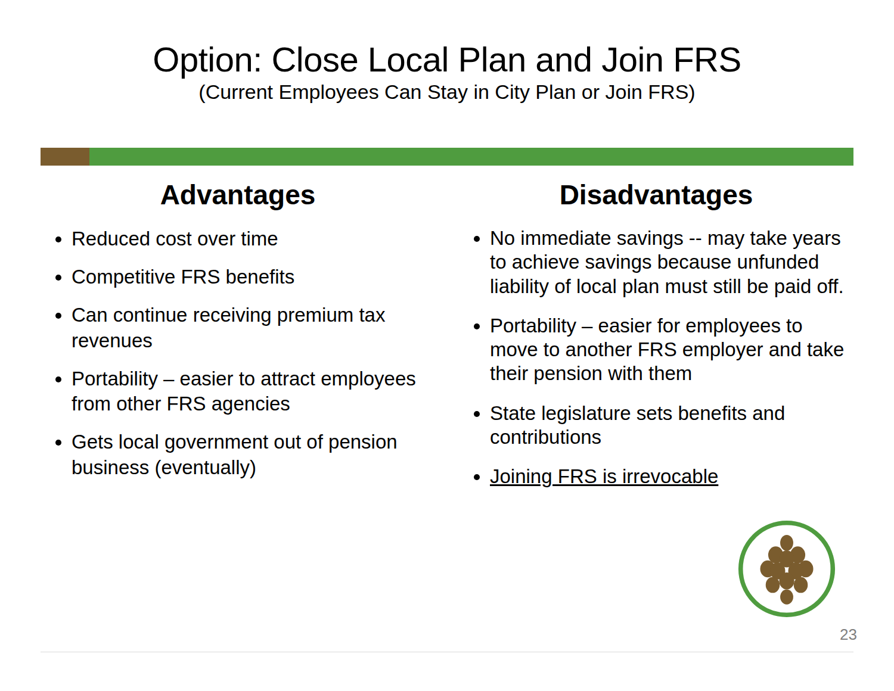Option: Close Local Plan and Join FRS
(Current Employees Can Stay in City Plan or Join FRS)
Advantages
Reduced cost over time
Competitive FRS benefits
Can continue receiving premium tax revenues
Portability – easier to attract employees from other FRS agencies
Gets local government out of pension business (eventually)
Disadvantages
No immediate savings -- may take years to achieve savings because unfunded liability of local plan must still be paid off.
Portability – easier for employees to move to another FRS employer and take their pension with them
State legislature sets benefits and contributions
Joining FRS is irrevocable
23